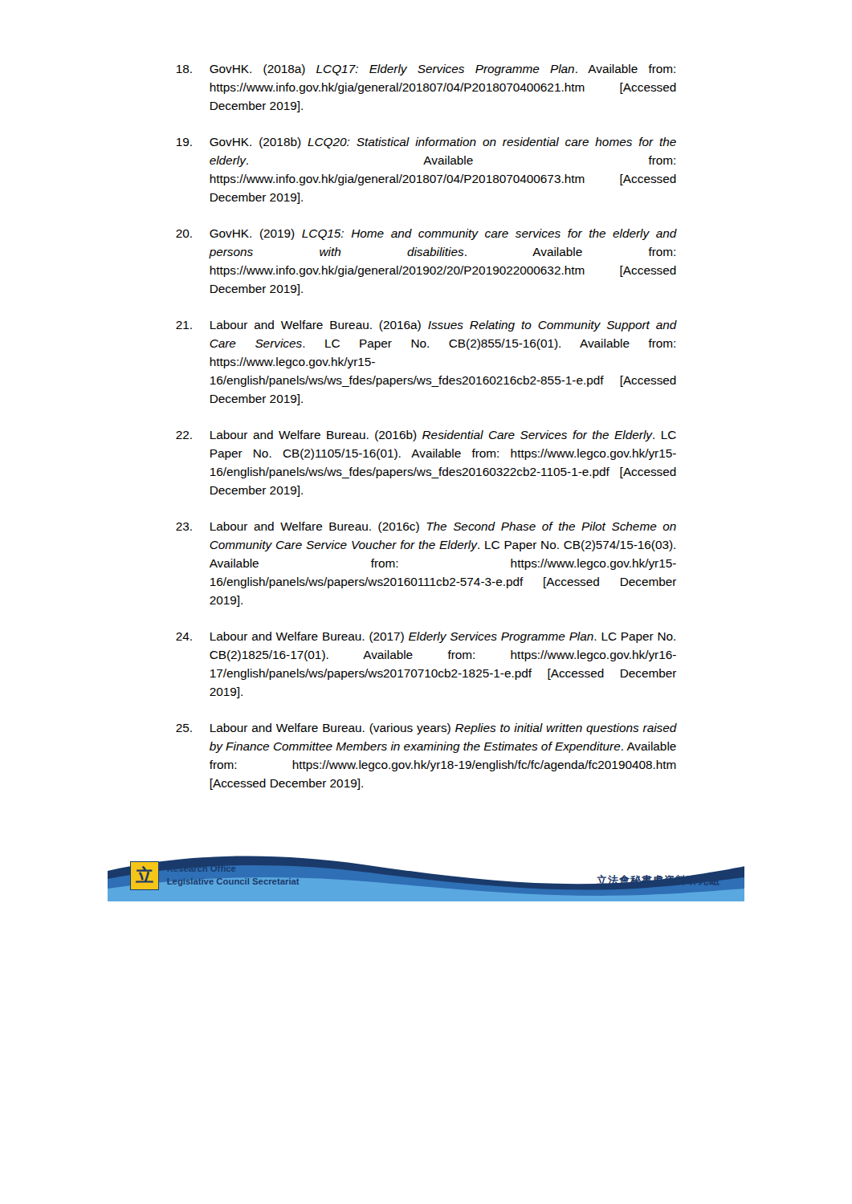GovHK. (2018a) LCQ17: Elderly Services Programme Plan. Available from: https://www.info.gov.hk/gia/general/201807/04/P2018070400621.htm [Accessed December 2019].
GovHK. (2018b) LCQ20: Statistical information on residential care homes for the elderly. Available from: https://www.info.gov.hk/gia/general/201807/04/P2018070400673.htm [Accessed December 2019].
GovHK. (2019) LCQ15: Home and community care services for the elderly and persons with disabilities. Available from: https://www.info.gov.hk/gia/general/201902/20/P2019022000632.htm [Accessed December 2019].
Labour and Welfare Bureau. (2016a) Issues Relating to Community Support and Care Services. LC Paper No. CB(2)855/15-16(01). Available from: https://www.legco.gov.hk/yr15-16/english/panels/ws/ws_fdes/papers/ws_fdes20160216cb2-855-1-e.pdf [Accessed December 2019].
Labour and Welfare Bureau. (2016b) Residential Care Services for the Elderly. LC Paper No. CB(2)1105/15-16(01). Available from: https://www.legco.gov.hk/yr15-16/english/panels/ws/ws_fdes/papers/ws_fdes20160322cb2-1105-1-e.pdf [Accessed December 2019].
Labour and Welfare Bureau. (2016c) The Second Phase of the Pilot Scheme on Community Care Service Voucher for the Elderly. LC Paper No. CB(2)574/15-16(03). Available from: https://www.legco.gov.hk/yr15-16/english/panels/ws/papers/ws20160111cb2-574-3-e.pdf [Accessed December 2019].
Labour and Welfare Bureau. (2017) Elderly Services Programme Plan. LC Paper No. CB(2)1825/16-17(01). Available from: https://www.legco.gov.hk/yr16-17/english/panels/ws/papers/ws20170710cb2-1825-1-e.pdf [Accessed December 2019].
Labour and Welfare Bureau. (various years) Replies to initial written questions raised by Finance Committee Members in examining the Estimates of Expenditure. Available from: https://www.legco.gov.hk/yr18-19/english/fc/fc/agenda/fc20190408.htm [Accessed December 2019].
立
Research Office
Legislative Council Secretariat
立法會秘書處資料研究組